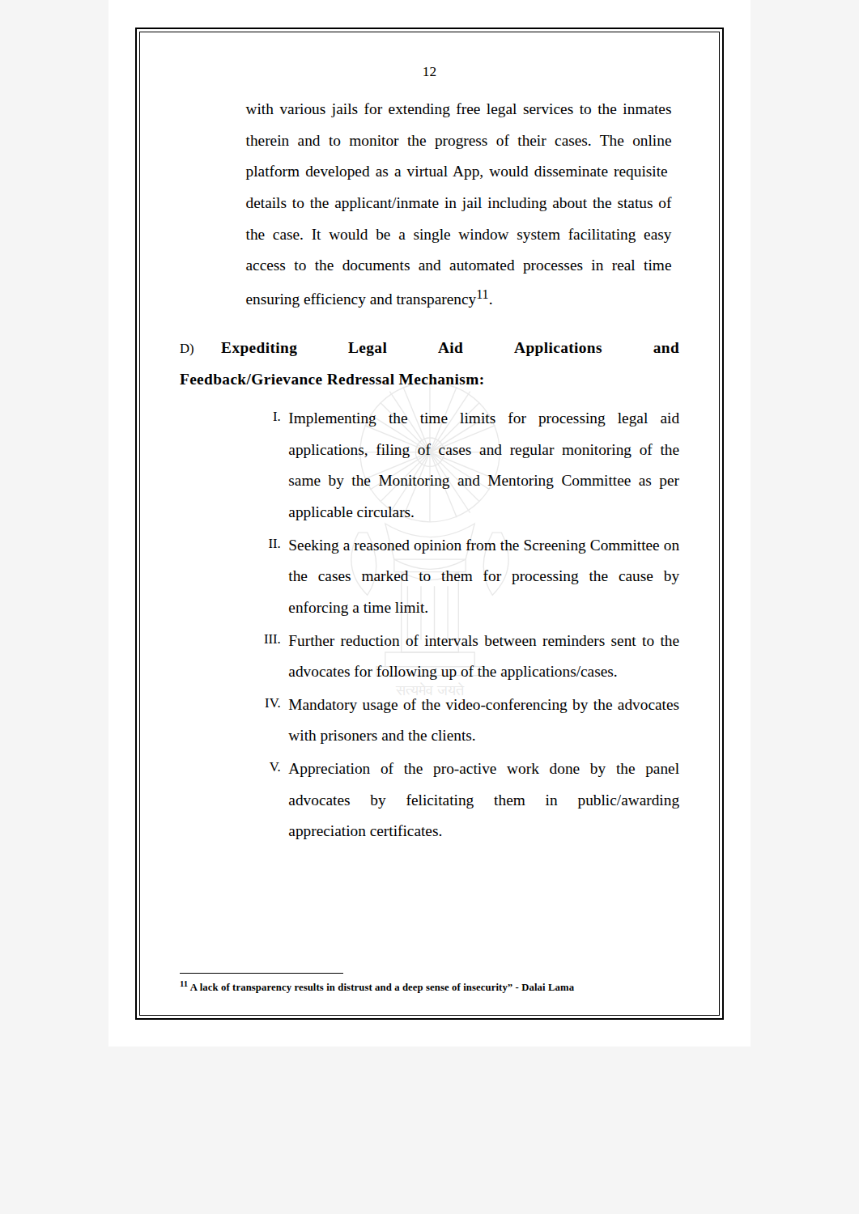12
सत्यमेव जयते
with various jails for extending free legal services to the inmates therein and to monitor the progress of their cases. The online platform developed as a virtual App, would disseminate requisite details to the applicant/inmate in jail including about the status of the case. It would be a single window system facilitating easy access to the documents and automated processes in real time ensuring efficiency and transparency11.
D) Expediting Legal Aid Applications and Feedback/Grievance Redressal Mechanism:
Implementing the time limits for processing legal aid applications, filing of cases and regular monitoring of the same by the Monitoring and Mentoring Committee as per applicable circulars.
Seeking a reasoned opinion from the Screening Committee on the cases marked to them for processing the cause by enforcing a time limit.
Further reduction of intervals between reminders sent to the advocates for following up of the applications/cases.
Mandatory usage of the video-conferencing by the advocates with prisoners and the clients.
Appreciation of the pro-active work done by the panel advocates by felicitating them in public/awarding appreciation certificates.
11 A lack of transparency results in distrust and a deep sense of insecurity” - Dalai Lama